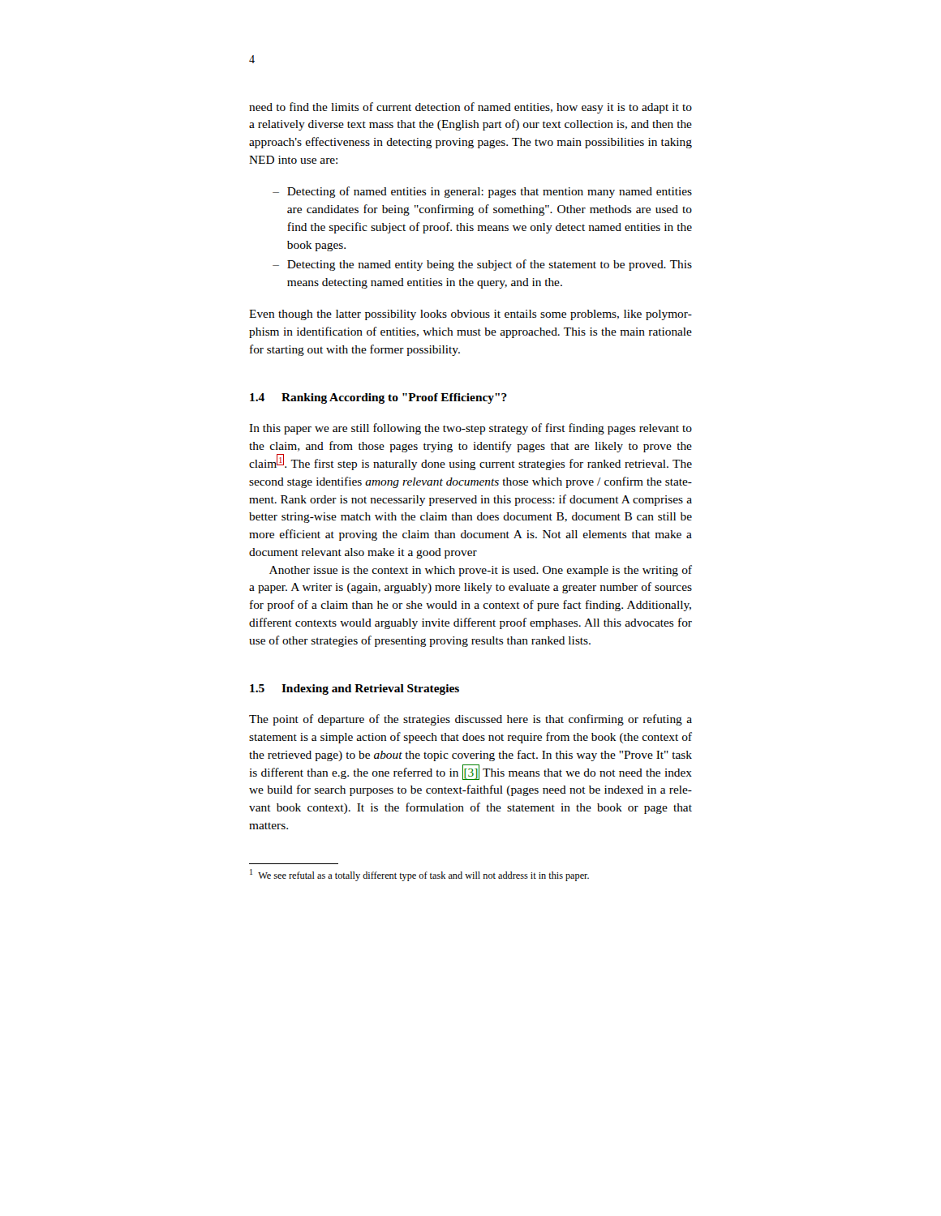4
need to find the limits of current detection of named entities, how easy it is to adapt it to a relatively diverse text mass that the (English part of) our text collection is, and then the approach's effectiveness in detecting proving pages. The two main possibilities in taking NED into use are:
Detecting of named entities in general: pages that mention many named entities are candidates for being "confirming of something". Other methods are used to find the specific subject of proof. this means we only detect named entities in the book pages.
Detecting the named entity being the subject of the statement to be proved. This means detecting named entities in the query, and in the.
Even though the latter possibility looks obvious it entails some problems, like polymorphism in identification of entities, which must be approached. This is the main rationale for starting out with the former possibility.
1.4 Ranking According to "Proof Efficiency"?
In this paper we are still following the two-step strategy of first finding pages relevant to the claim, and from those pages trying to identify pages that are likely to prove the claim1. The first step is naturally done using current strategies for ranked retrieval. The second stage identifies among relevant documents those which prove / confirm the statement. Rank order is not necessarily preserved in this process: if document A comprises a better string-wise match with the claim than does document B, document B can still be more efficient at proving the claim than document A is. Not all elements that make a document relevant also make it a good prover
Another issue is the context in which prove-it is used. One example is the writing of a paper. A writer is (again, arguably) more likely to evaluate a greater number of sources for proof of a claim than he or she would in a context of pure fact finding. Additionally, different contexts would arguably invite different proof emphases. All this advocates for use of other strategies of presenting proving results than ranked lists.
1.5 Indexing and Retrieval Strategies
The point of departure of the strategies discussed here is that confirming or refuting a statement is a simple action of speech that does not require from the book (the context of the retrieved page) to be about the topic covering the fact. In this way the "Prove It" task is different than e.g. the one referred to in [3] This means that we do not need the index we build for search purposes to be context-faithful (pages need not be indexed in a relevant book context). It is the formulation of the statement in the book or page that matters.
1 We see refutal as a totally different type of task and will not address it in this paper.